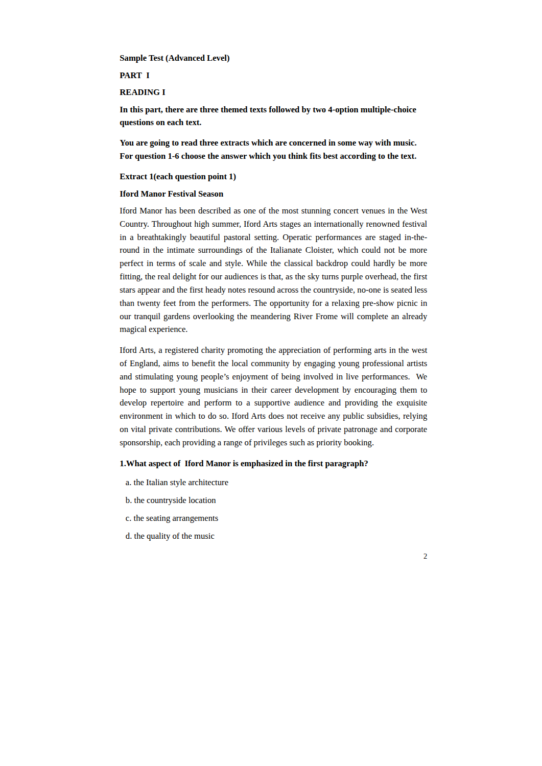Sample Test (Advanced Level)
PART I
READING I
In this part, there are three themed texts followed by two 4-option multiple-choice questions on each text.
You are going to read three extracts which are concerned in some way with music. For question 1-6 choose the answer which you think fits best according to the text.
Extract 1(each question point 1)
Iford Manor Festival Season
Iford Manor has been described as one of the most stunning concert venues in the West Country. Throughout high summer, Iford Arts stages an internationally renowned festival in a breathtakingly beautiful pastoral setting. Operatic performances are staged in-the-round in the intimate surroundings of the Italianate Cloister, which could not be more perfect in terms of scale and style. While the classical backdrop could hardly be more fitting, the real delight for our audiences is that, as the sky turns purple overhead, the first stars appear and the first heady notes resound across the countryside, no-one is seated less than twenty feet from the performers. The opportunity for a relaxing pre-show picnic in our tranquil gardens overlooking the meandering River Frome will complete an already magical experience.
Iford Arts, a registered charity promoting the appreciation of performing arts in the west of England, aims to benefit the local community by engaging young professional artists and stimulating young people’s enjoyment of being involved in live performances. We hope to support young musicians in their career development by encouraging them to develop repertoire and perform to a supportive audience and providing the exquisite environment in which to do so. Iford Arts does not receive any public subsidies, relying on vital private contributions. We offer various levels of private patronage and corporate sponsorship, each providing a range of privileges such as priority booking.
1.What aspect of Iford Manor is emphasized in the first paragraph?
a. the Italian style architecture
b. the countryside location
c. the seating arrangements
d. the quality of the music
2